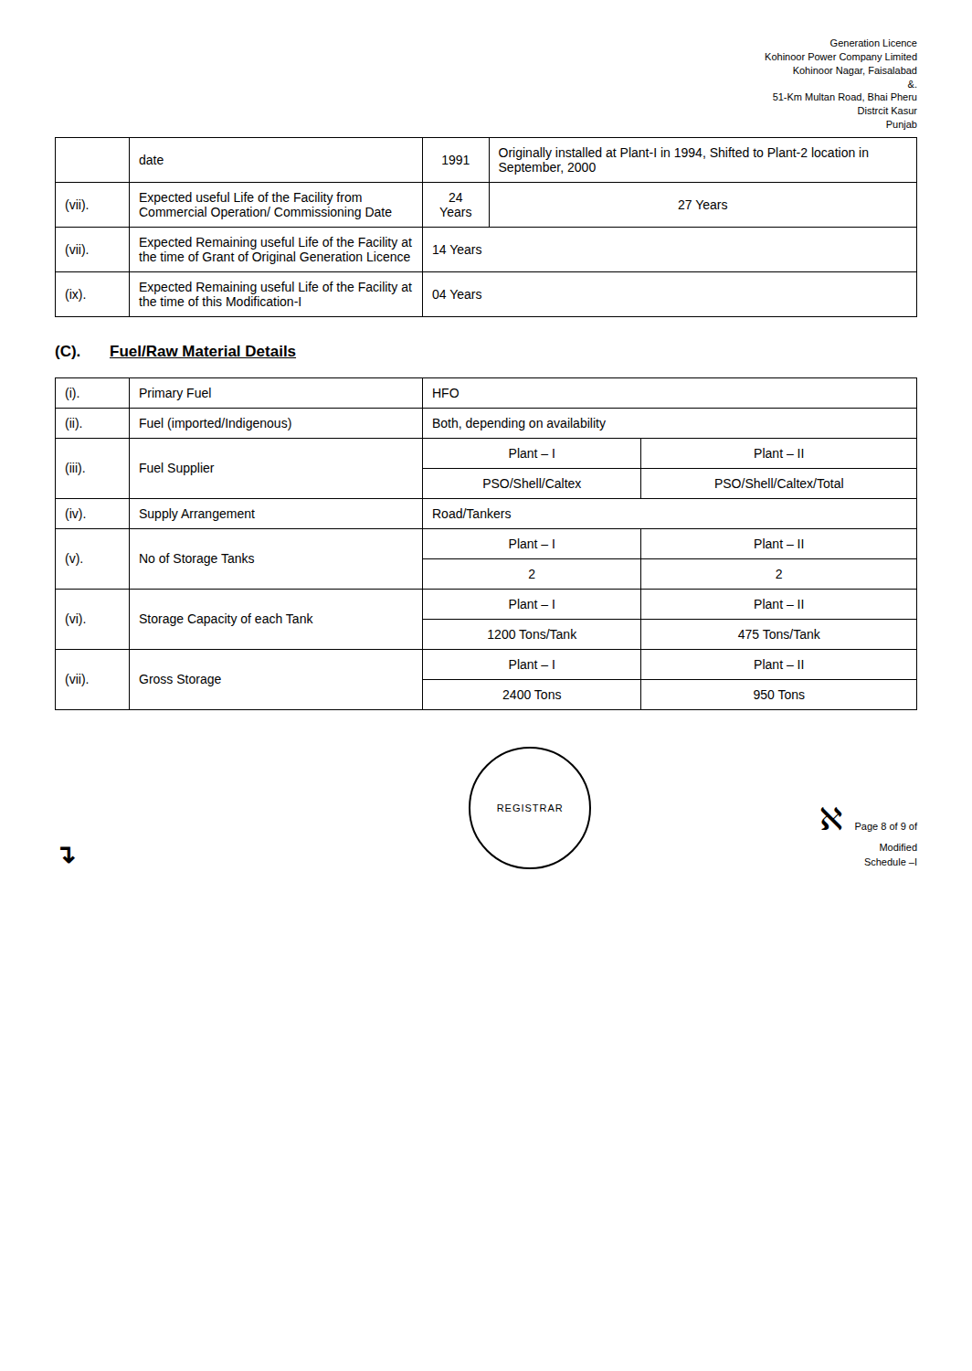Generation Licence
Kohinoor Power Company Limited
Kohinoor Nagar, Faisalabad
&.
51-Km Multan Road, Bhai Pheru
Distrcit Kasur
Punjab
| | date | 1991 | Originally installed at Plant-I in 1994, Shifted to Plant-2 location in September, 2000 |
| (vii). | Expected useful Life of the Facility from Commercial Operation/ Commissioning Date | 24 Years | 27 Years |
| (vii). | Expected Remaining useful Life of the Facility at the time of Grant of Original Generation Licence | 14 Years |
| (ix). | Expected Remaining useful Life of the Facility at the time of this Modification-I | 04 Years |
(C). Fuel/Raw Material Details
| (i). | Primary Fuel | HFO |
| (ii). | Fuel (imported/Indigenous) | Both, depending on availability |
| (iii). | Fuel Supplier | Plant – I | Plant – II |
| PSO/Shell/Caltex | PSO/Shell/Caltex/Total |
| (iv). | Supply Arrangement | Road/Tankers |
| (v). | No of Storage Tanks | Plant – I | Plant – II |
| 2 | 2 |
| (vi). | Storage Capacity of each Tank | Plant – I | Plant – II |
| 1200 Tons/Tank | 475 Tons/Tank |
| (vii). | Gross Storage | Plant – I | Plant – II |
| 2400 Tons | 950 Tons |
↴
REGISTRAR
ℵ Page 8 of 9 of
Modified
Schedule –I